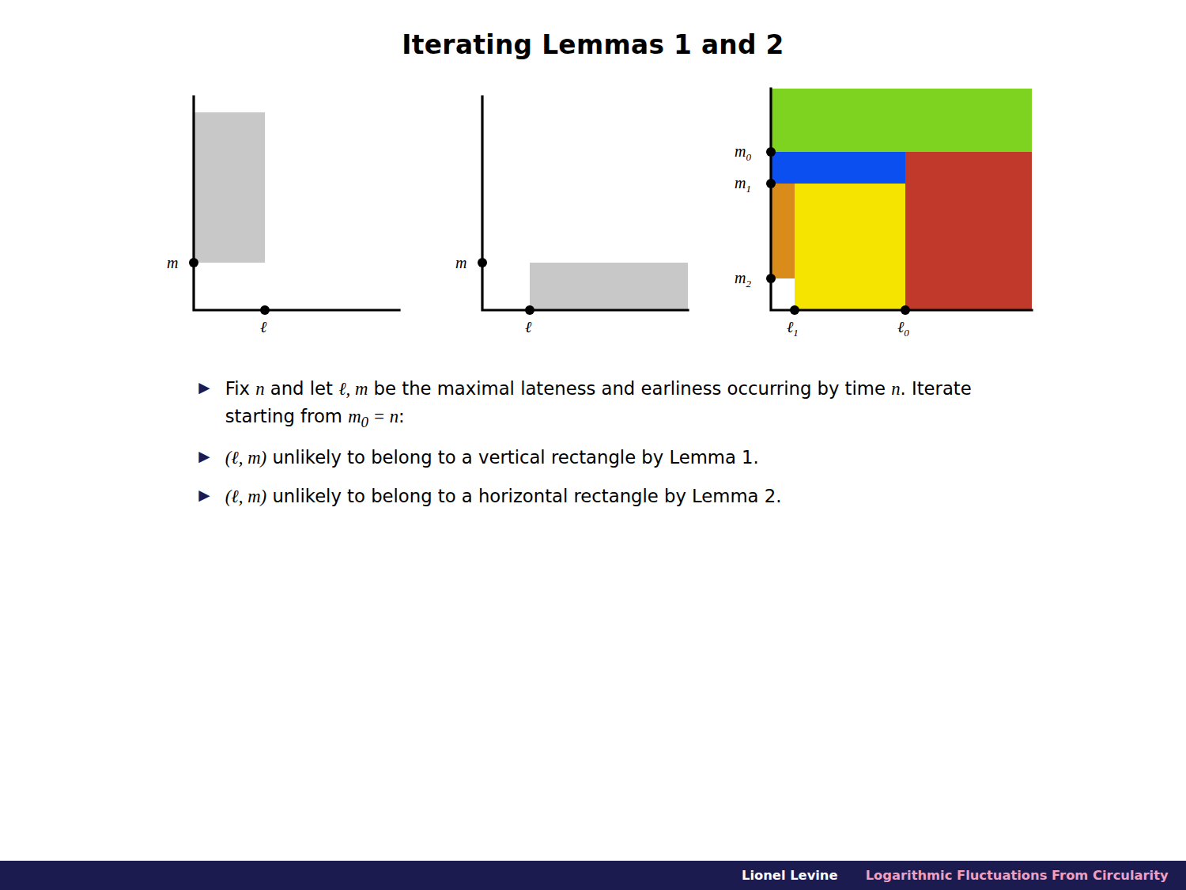Iterating Lemmas 1 and 2
m ℓ
m ℓ
m0 m1 m2 ℓ1 ℓ0
Fix n and let ℓ, m be the maximal lateness and earliness occurring by time n. Iterate starting from m0 = n:
(ℓ, m) unlikely to belong to a vertical rectangle by Lemma 1.
(ℓ, m) unlikely to belong to a horizontal rectangle by Lemma 2.
Lionel Levine Logarithmic Fluctuations From Circularity